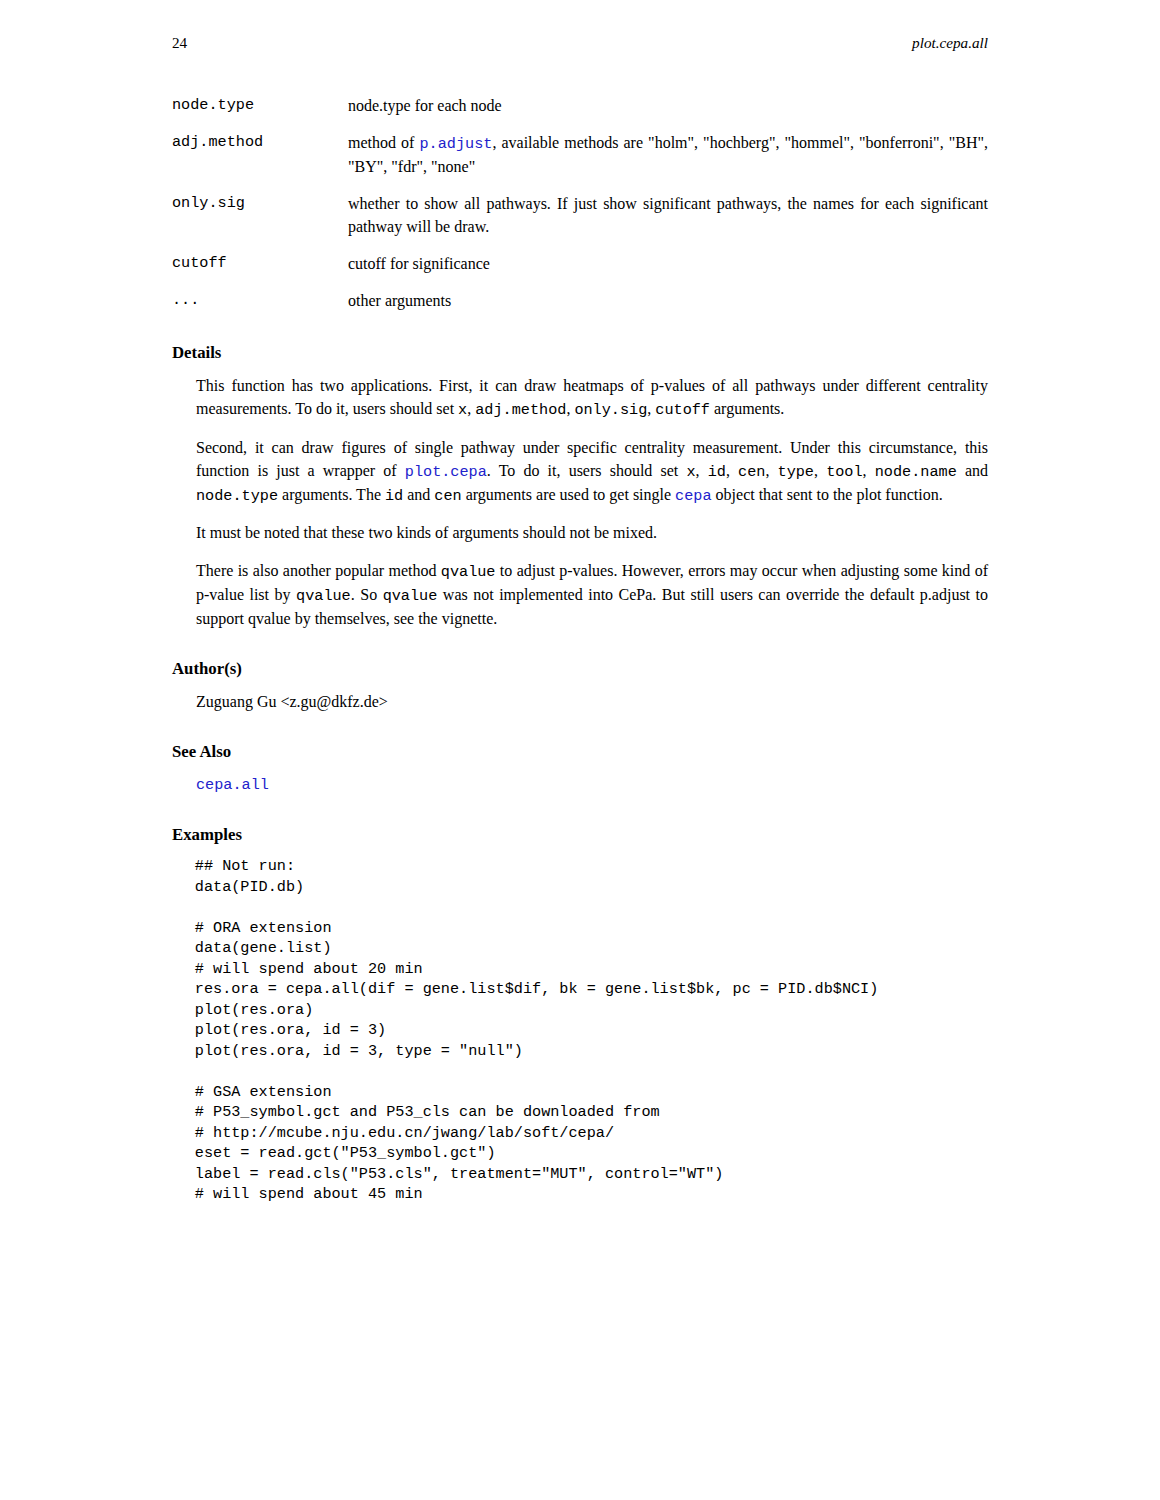24 plot.cepa.all
node.type
node.type for each node
adj.method
method of p.adjust, available methods are "holm", "hochberg", "hommel", "bonferroni", "BH", "BY", "fdr", "none"
only.sig
whether to show all pathways. If just show significant pathways, the names for each significant pathway will be draw.
cutoff
cutoff for significance
...
other arguments
Details
This function has two applications. First, it can draw heatmaps of p-values of all pathways under different centrality measurements. To do it, users should set x, adj.method, only.sig, cutoff arguments.
Second, it can draw figures of single pathway under specific centrality measurement. Under this circumstance, this function is just a wrapper of plot.cepa. To do it, users should set x, id, cen, type, tool, node.name and node.type arguments. The id and cen arguments are used to get single cepa object that sent to the plot function.
It must be noted that these two kinds of arguments should not be mixed.
There is also another popular method qvalue to adjust p-values. However, errors may occur when adjusting some kind of p-value list by qvalue. So qvalue was not implemented into CePa. But still users can override the default p.adjust to support qvalue by themselves, see the vignette.
Author(s)
Zuguang Gu <z.gu@dkfz.de>
See Also
cepa.all
Examples
## Not run: 
data(PID.db)

# ORA extension
data(gene.list)
# will spend about 20 min
res.ora = cepa.all(dif = gene.list$dif, bk = gene.list$bk, pc = PID.db$NCI)
plot(res.ora)
plot(res.ora, id = 3)
plot(res.ora, id = 3, type = "null")

# GSA extension
# P53_symbol.gct and P53_cls can be downloaded from
# http://mcube.nju.edu.cn/jwang/lab/soft/cepa/
eset = read.gct("P53_symbol.gct")
label = read.cls("P53.cls", treatment="MUT", control="WT")
# will spend about 45 min